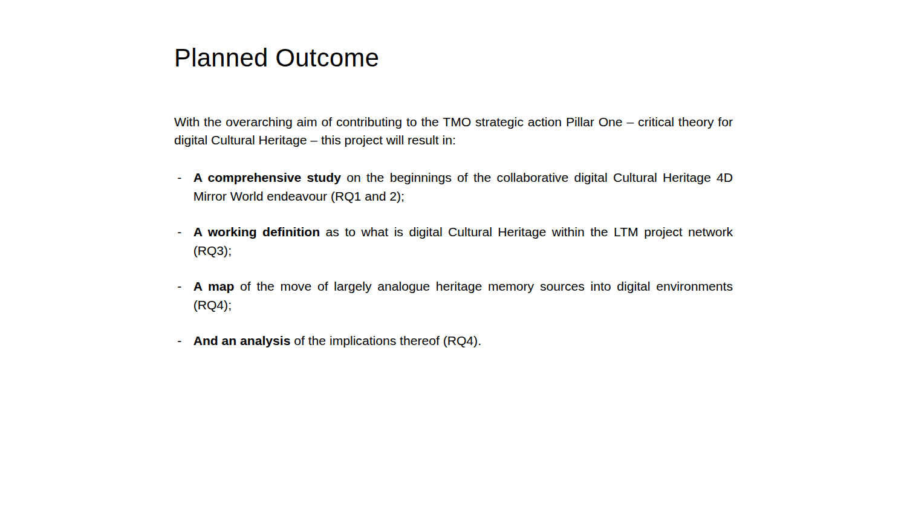Planned Outcome
With the overarching aim of contributing to the TMO strategic action Pillar One – critical theory for digital Cultural Heritage – this project will result in:
A comprehensive study on the beginnings of the collaborative digital Cultural Heritage 4D Mirror World endeavour (RQ1 and 2);
A working definition as to what is digital Cultural Heritage within the LTM project network (RQ3);
A map of the move of largely analogue heritage memory sources into digital environments (RQ4);
And an analysis of the implications thereof (RQ4).